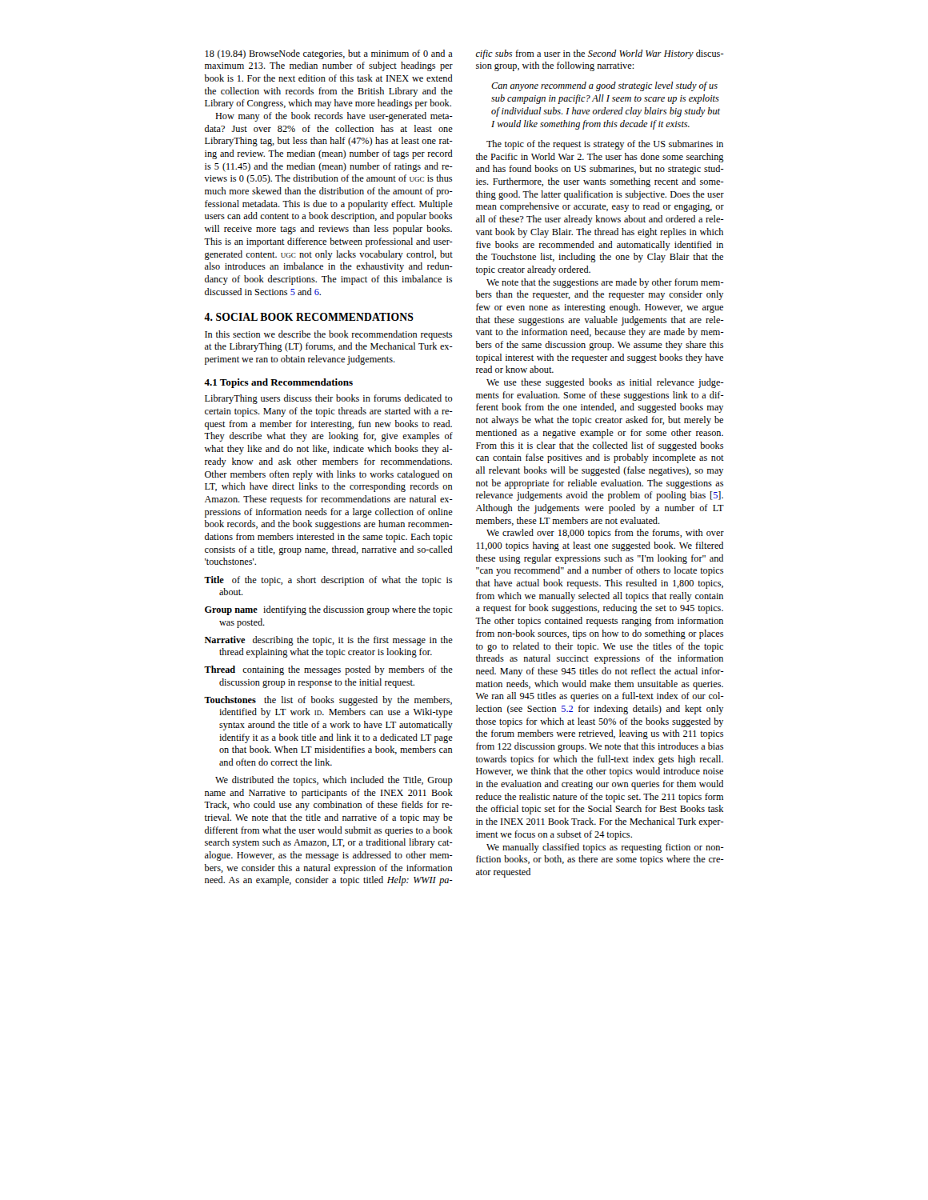18 (19.84) BrowseNode categories, but a minimum of 0 and a maximum 213. The median number of subject headings per book is 1. For the next edition of this task at INEX we extend the collection with records from the British Library and the Library of Congress, which may have more headings per book.
How many of the book records have user-generated metadata? Just over 82% of the collection has at least one LibraryThing tag, but less than half (47%) has at least one rating and review. The median (mean) number of tags per record is 5 (11.45) and the median (mean) number of ratings and reviews is 0 (5.05). The distribution of the amount of ugc is thus much more skewed than the distribution of the amount of professional metadata. This is due to a popularity effect. Multiple users can add content to a book description, and popular books will receive more tags and reviews than less popular books. This is an important difference between professional and user-generated content. ugc not only lacks vocabulary control, but also introduces an imbalance in the exhaustivity and redundancy of book descriptions. The impact of this imbalance is discussed in Sections 5 and 6.
4. SOCIAL BOOK RECOMMENDATIONS
In this section we describe the book recommendation requests at the LibraryThing (LT) forums, and the Mechanical Turk experiment we ran to obtain relevance judgements.
4.1 Topics and Recommendations
LibraryThing users discuss their books in forums dedicated to certain topics. Many of the topic threads are started with a request from a member for interesting, fun new books to read. They describe what they are looking for, give examples of what they like and do not like, indicate which books they already know and ask other members for recommendations. Other members often reply with links to works catalogued on LT, which have direct links to the corresponding records on Amazon. These requests for recommendations are natural expressions of information needs for a large collection of online book records, and the book suggestions are human recommendations from members interested in the same topic. Each topic consists of a title, group name, thread, narrative and so-called 'touchstones'.
Title of the topic, a short description of what the topic is about.
Group name identifying the discussion group where the topic was posted.
Narrative describing the topic, it is the first message in the thread explaining what the topic creator is looking for.
Thread containing the messages posted by members of the discussion group in response to the initial request.
Touchstones the list of books suggested by the members, identified by LT work id. Members can use a Wiki-type syntax around the title of a work to have LT automatically identify it as a book title and link it to a dedicated LT page on that book. When LT misidentifies a book, members can and often do correct the link.
We distributed the topics, which included the Title, Group name and Narrative to participants of the INEX 2011 Book Track, who could use any combination of these fields for retrieval. We note that the title and narrative of a topic may be different from what the user would submit as queries to a book search system such as Amazon, LT, or a traditional library catalogue. However, as the message is addressed to other members, we consider this a natural expression of the information need. As an example, consider a topic titled Help: WWII pacific subs from a user in the Second World War History discussion group, with the following narrative:
Can anyone recommend a good strategic level study of us sub campaign in pacific? All I seem to scare up is exploits of individual subs. I have ordered clay blairs big study but I would like something from this decade if it exists.
The topic of the request is strategy of the US submarines in the Pacific in World War 2. The user has done some searching and has found books on US submarines, but no strategic studies. Furthermore, the user wants something recent and something good. The latter qualification is subjective. Does the user mean comprehensive or accurate, easy to read or engaging, or all of these? The user already knows about and ordered a relevant book by Clay Blair. The thread has eight replies in which five books are recommended and automatically identified in the Touchstone list, including the one by Clay Blair that the topic creator already ordered.
We note that the suggestions are made by other forum members than the requester, and the requester may consider only few or even none as interesting enough. However, we argue that these suggestions are valuable judgements that are relevant to the information need, because they are made by members of the same discussion group. We assume they share this topical interest with the requester and suggest books they have read or know about.
We use these suggested books as initial relevance judgements for evaluation. Some of these suggestions link to a different book from the one intended, and suggested books may not always be what the topic creator asked for, but merely be mentioned as a negative example or for some other reason. From this it is clear that the collected list of suggested books can contain false positives and is probably incomplete as not all relevant books will be suggested (false negatives), so may not be appropriate for reliable evaluation. The suggestions as relevance judgements avoid the problem of pooling bias [5]. Although the judgements were pooled by a number of LT members, these LT members are not evaluated.
We crawled over 18,000 topics from the forums, with over 11,000 topics having at least one suggested book. We filtered these using regular expressions such as "I'm looking for" and "can you recommend" and a number of others to locate topics that have actual book requests. This resulted in 1,800 topics, from which we manually selected all topics that really contain a request for book suggestions, reducing the set to 945 topics. The other topics contained requests ranging from information from non-book sources, tips on how to do something or places to go to related to their topic. We use the titles of the topic threads as natural succinct expressions of the information need. Many of these 945 titles do not reflect the actual information needs, which would make them unsuitable as queries. We ran all 945 titles as queries on a full-text index of our collection (see Section 5.2 for indexing details) and kept only those topics for which at least 50% of the books suggested by the forum members were retrieved, leaving us with 211 topics from 122 discussion groups. We note that this introduces a bias towards topics for which the full-text index gets high recall. However, we think that the other topics would introduce noise in the evaluation and creating our own queries for them would reduce the realistic nature of the topic set. The 211 topics form the official topic set for the Social Search for Best Books task in the INEX 2011 Book Track. For the Mechanical Turk experiment we focus on a subset of 24 topics.
We manually classified topics as requesting fiction or non-fiction books, or both, as there are some topics where the creator requested